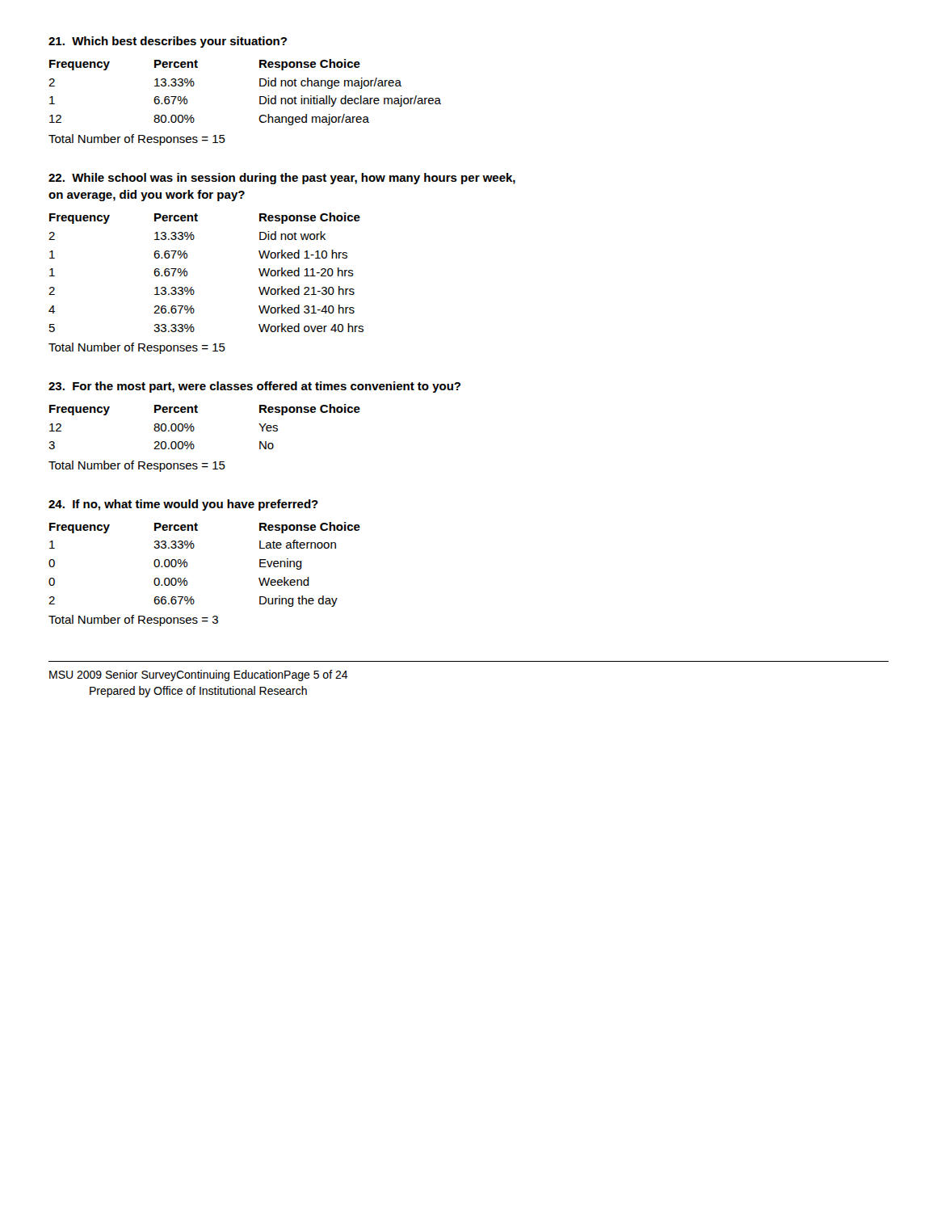21. Which best describes your situation?
| Frequency | Percent | Response Choice |
| --- | --- | --- |
| 2 | 13.33% | Did not change major/area |
| 1 | 6.67% | Did not initially declare major/area |
| 12 | 80.00% | Changed major/area |
Total Number of Responses = 15
22. While school was in session during the past year, how many hours per week,
on average, did you work for pay?
| Frequency | Percent | Response Choice |
| --- | --- | --- |
| 2 | 13.33% | Did not work |
| 1 | 6.67% | Worked 1-10 hrs |
| 1 | 6.67% | Worked 11-20 hrs |
| 2 | 13.33% | Worked 21-30 hrs |
| 4 | 26.67% | Worked 31-40 hrs |
| 5 | 33.33% | Worked over 40 hrs |
Total Number of Responses = 15
23. For the most part, were classes offered at times convenient to you?
| Frequency | Percent | Response Choice |
| --- | --- | --- |
| 12 | 80.00% | Yes |
| 3 | 20.00% | No |
Total Number of Responses = 15
24. If no, what time would you have preferred?
| Frequency | Percent | Response Choice |
| --- | --- | --- |
| 1 | 33.33% | Late afternoon |
| 0 | 0.00% | Evening |
| 0 | 0.00% | Weekend |
| 2 | 66.67% | During the day |
Total Number of Responses = 3
MSU 2009 Senior Survey Continuing Education Page 5 of 24
Prepared by Office of Institutional Research